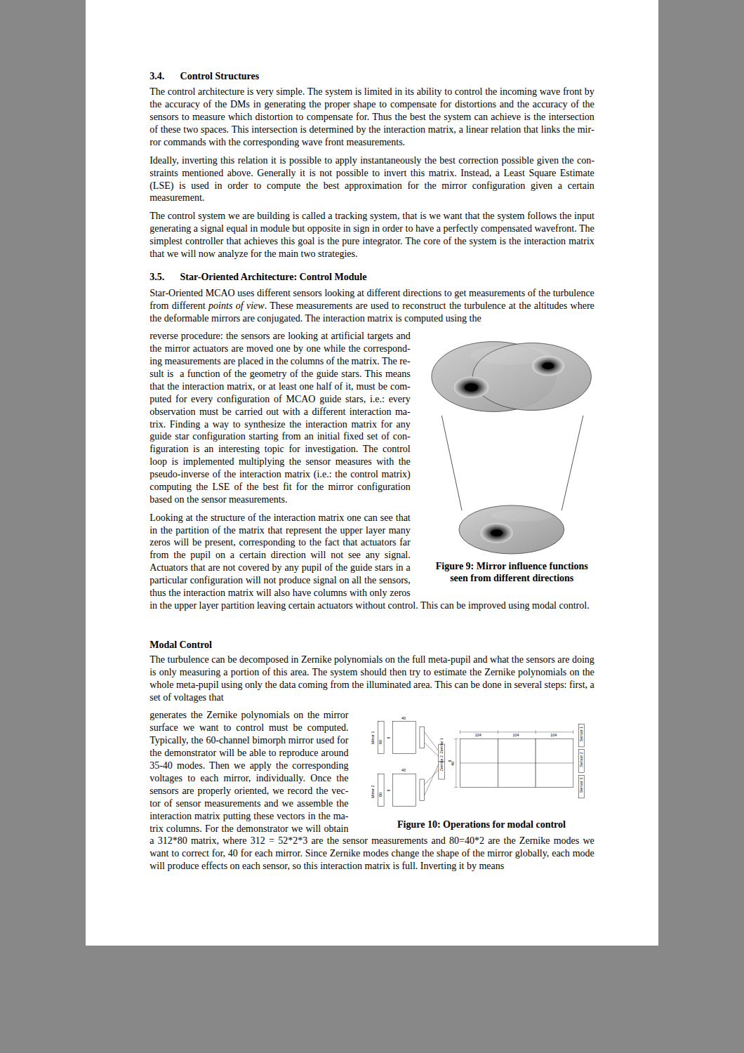3.4. Control Structures
The control architecture is very simple. The system is limited in its ability to control the incoming wave front by the accuracy of the DMs in generating the proper shape to compensate for distortions and the accuracy of the sensors to measure which distortion to compensate for. Thus the best the system can achieve is the intersection of these two spaces. This intersection is determined by the interaction matrix, a linear relation that links the mirror commands with the corresponding wave front measurements.
Ideally, inverting this relation it is possible to apply instantaneously the best correction possible given the constraints mentioned above. Generally it is not possible to invert this matrix. Instead, a Least Square Estimate (LSE) is used in order to compute the best approximation for the mirror configuration given a certain measurement.
The control system we are building is called a tracking system, that is we want that the system follows the input generating a signal equal in module but opposite in sign in order to have a perfectly compensated wavefront. The simplest controller that achieves this goal is the pure integrator. The core of the system is the interaction matrix that we will now analyze for the main two strategies.
3.5. Star-Oriented Architecture: Control Module
Star-Oriented MCAO uses different sensors looking at different directions to get measurements of the turbulence from different points of view. These measurements are used to reconstruct the turbulence at the altitudes where the deformable mirrors are conjugated. The interaction matrix is computed using the
Figure 9: Mirror influence functions seen from different directions
reverse procedure: the sensors are looking at artificial targets and the mirror actuators are moved one by one while the corresponding measurements are placed in the columns of the matrix. The result is a function of the geometry of the guide stars. This means that the interaction matrix, or at least one half of it, must be computed for every configuration of MCAO guide stars, i.e.: every observation must be carried out with a different interaction matrix. Finding a way to synthesize the interaction matrix for any guide star configuration starting from an initial fixed set of configuration is an interesting topic for investigation. The control loop is implemented multiplying the sensor measures with the pseudo-inverse of the interaction matrix (i.e.: the control matrix) computing the LSE of the best fit for the mirror configuration based on the sensor measurements.
Looking at the structure of the interaction matrix one can see that in the partition of the matrix that represent the upper layer many zeros will be present, corresponding to the fact that actuators far from the pupil on a certain direction will not see any signal. Actuators that are not covered by any pupil of the guide stars in a particular configuration will not produce signal on all the sensors, thus the interaction matrix will also have columns with only zeros in the upper layer partition leaving certain actuators without control. This can be improved using modal control.
Modal Control
The turbulence can be decomposed in Zernike polynomials on the full meta-pupil and what the sensors are doing is only measuring a portion of this area. The system should then try to estimate the Zernike polynomials on the whole meta-pupil using only the data coming from the illuminated area. This can be done in several steps: first, a set of voltages that
Mirror 1 Mirror 2 60 60 = = 40 40 Zernike 1 Zernike 2 = 40 104 104 104 Sensor 1 Sensor 2 Sensor 3
Figure 10: Operations for modal control
generates the Zernike polynomials on the mirror surface we want to control must be computed. Typically, the 60-channel bimorph mirror used for the demonstrator will be able to reproduce around 35-40 modes. Then we apply the corresponding voltages to each mirror, individually. Once the sensors are properly oriented, we record the vector of sensor measurements and we assemble the interaction matrix putting these vectors in the matrix columns. For the demonstrator we will obtain a 312*80 matrix, where 312 = 52*2*3 are the sensor measurements and 80=40*2 are the Zernike modes we want to correct for, 40 for each mirror. Since Zernike modes change the shape of the mirror globally, each mode will produce effects on each sensor, so this interaction matrix is full. Inverting it by means